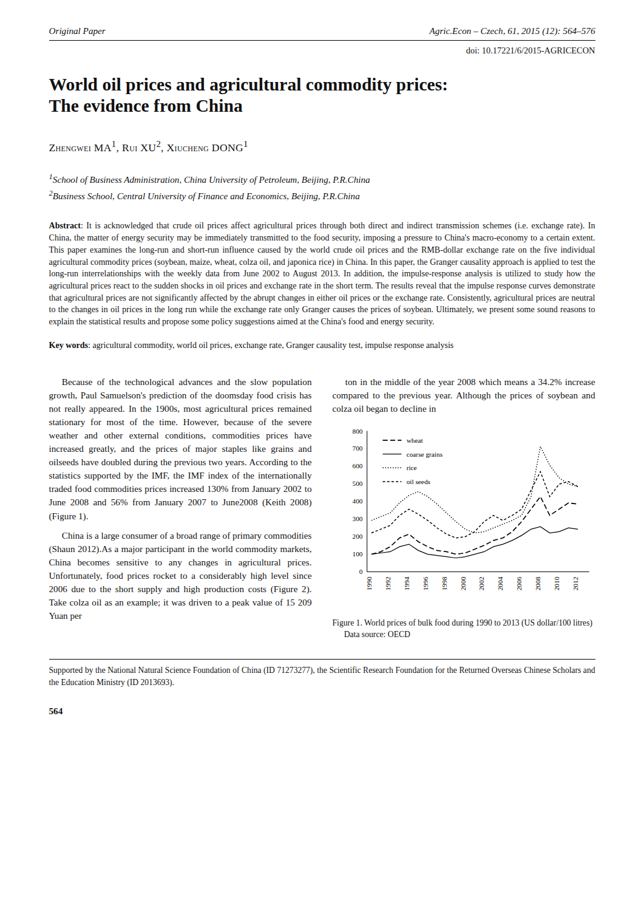Original Paper Agric.Econ – Czech, 61, 2015 (12): 564–576
doi: 10.17221/6/2015-AGRICECON
World oil prices and agricultural commodity prices:
The evidence from China
Zhengwei MA1, Rui XU2, Xiucheng DONG1
1School of Business Administration, China University of Petroleum, Beijing, P.R.China
2Business School, Central University of Finance and Economics, Beijing, P.R.China
Abstract: It is acknowledged that crude oil prices affect agricultural prices through both direct and indirect transmission schemes (i.e. exchange rate). In China, the matter of energy security may be immediately transmitted to the food security, imposing a pressure to China's macro-economy to a certain extent. This paper examines the long-run and short-run influence caused by the world crude oil prices and the RMB-dollar exchange rate on the five individual agricultural commodity prices (soybean, maize, wheat, colza oil, and japonica rice) in China. In this paper, the Granger causality approach is applied to test the long-run interrelationships with the weekly data from June 2002 to August 2013. In addition, the impulse-response analysis is utilized to study how the agricultural prices react to the sudden shocks in oil prices and exchange rate in the short term. The results reveal that the impulse response curves demonstrate that agricultural prices are not significantly affected by the abrupt changes in either oil prices or the exchange rate. Consistently, agricultural prices are neutral to the changes in oil prices in the long run while the exchange rate only Granger causes the prices of soybean. Ultimately, we present some sound reasons to explain the statistical results and propose some policy suggestions aimed at the China's food and energy security.
Key words: agricultural commodity, world oil prices, exchange rate, Granger causality test, impulse response analysis
Because of the technological advances and the slow population growth, Paul Samuelson's prediction of the doomsday food crisis has not really appeared. In the 1900s, most agricultural prices remained stationary for most of the time. However, because of the severe weather and other external conditions, commodities prices have increased greatly, and the prices of major staples like grains and oilseeds have doubled during the previous two years. According to the statistics supported by the IMF, the IMF index of the internationally traded food commodities prices increased 130% from January 2002 to June 2008 and 56% from January 2007 to June2008 (Keith 2008) (Figure 1).
China is a large consumer of a broad range of primary commodities (Shaun 2012).As a major participant in the world commodity markets, China becomes sensitive to any changes in agricultural prices. Unfortunately, food prices rocket to a considerably high level since 2006 due to the short supply and high production costs (Figure 2). Take colza oil as an example; it was driven to a peak value of 15 209 Yuan per
ton in the middle of the year 2008 which means a 34.2% increase compared to the previous year. Although the prices of soybean and colza oil began to decline in
800 700 600 500 400 300 200 100 0 1990 1992 1994 1996 1998 2000 2002 2004 2006 2008 2010 2012 wheat coarse grains rice oil seeds
Figure 1. World prices of bulk food during 1990 to 2013 (US dollar/100 litres)
Data source: OECD
Supported by the National Natural Science Foundation of China (ID 71273277), the Scientific Research Foundation for the Returned Overseas Chinese Scholars and the Education Ministry (ID 2013693).
564